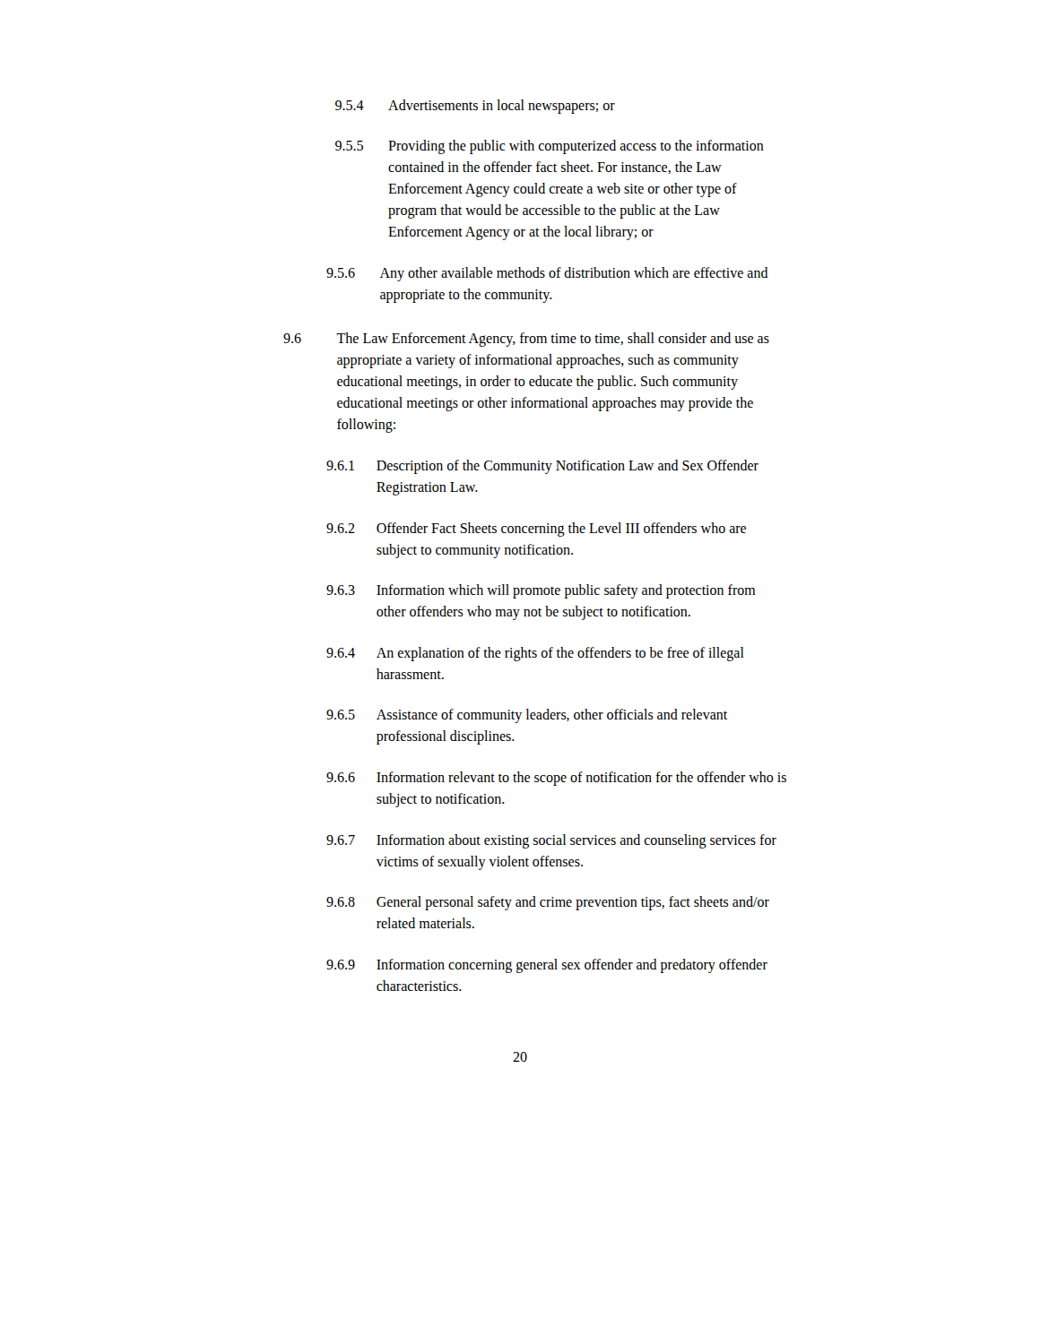9.5.4
Advertisements in local newspapers; or
9.5.5
Providing the public with computerized access to the information contained in the offender fact sheet. For instance, the Law Enforcement Agency could create a web site or other type of program that would be accessible to the public at the Law Enforcement Agency or at the local library; or
9.5.6
Any other available methods of distribution which are effective and appropriate to the community.
9.6
The Law Enforcement Agency, from time to time, shall consider and use as appropriate a variety of informational approaches, such as community educational meetings, in order to educate the public. Such community educational meetings or other informational approaches may provide the following:
9.6.1
Description of the Community Notification Law and Sex Offender Registration Law.
9.6.2
Offender Fact Sheets concerning the Level III offenders who are subject to community notification.
9.6.3
Information which will promote public safety and protection from other offenders who may not be subject to notification.
9.6.4
An explanation of the rights of the offenders to be free of illegal harassment.
9.6.5
Assistance of community leaders, other officials and relevant professional disciplines.
9.6.6
Information relevant to the scope of notification for the offender who is subject to notification.
9.6.7
Information about existing social services and counseling services for victims of sexually violent offenses.
9.6.8
General personal safety and crime prevention tips, fact sheets and/or related materials.
9.6.9
Information concerning general sex offender and predatory offender characteristics.
20